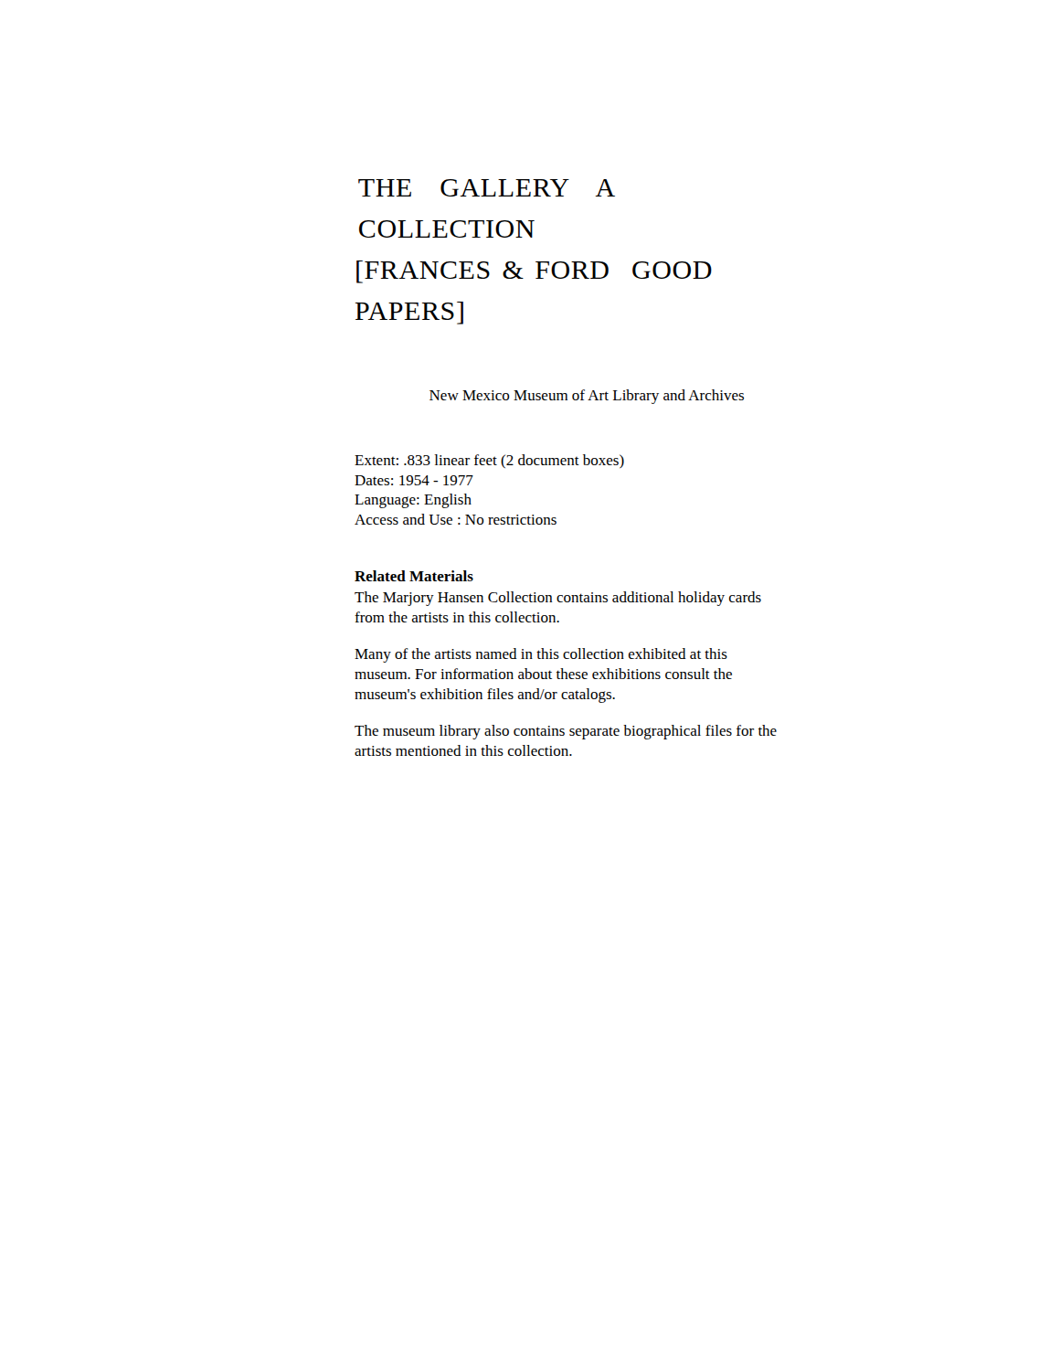THE GALLERY A COLLECTION [FRANCES & FORD GOOD PAPERS]
New Mexico Museum of Art Library and Archives
Extent: .833 linear feet (2 document boxes)
Dates: 1954 - 1977
Language: English
Access and Use : No restrictions
Related Materials
The Marjory Hansen Collection contains additional holiday cards from the artists in this collection.
Many of the artists named in this collection exhibited at this museum. For information about these exhibitions consult the museum's exhibition files and/or catalogs.
The museum library also contains separate biographical files for the artists mentioned in this collection.